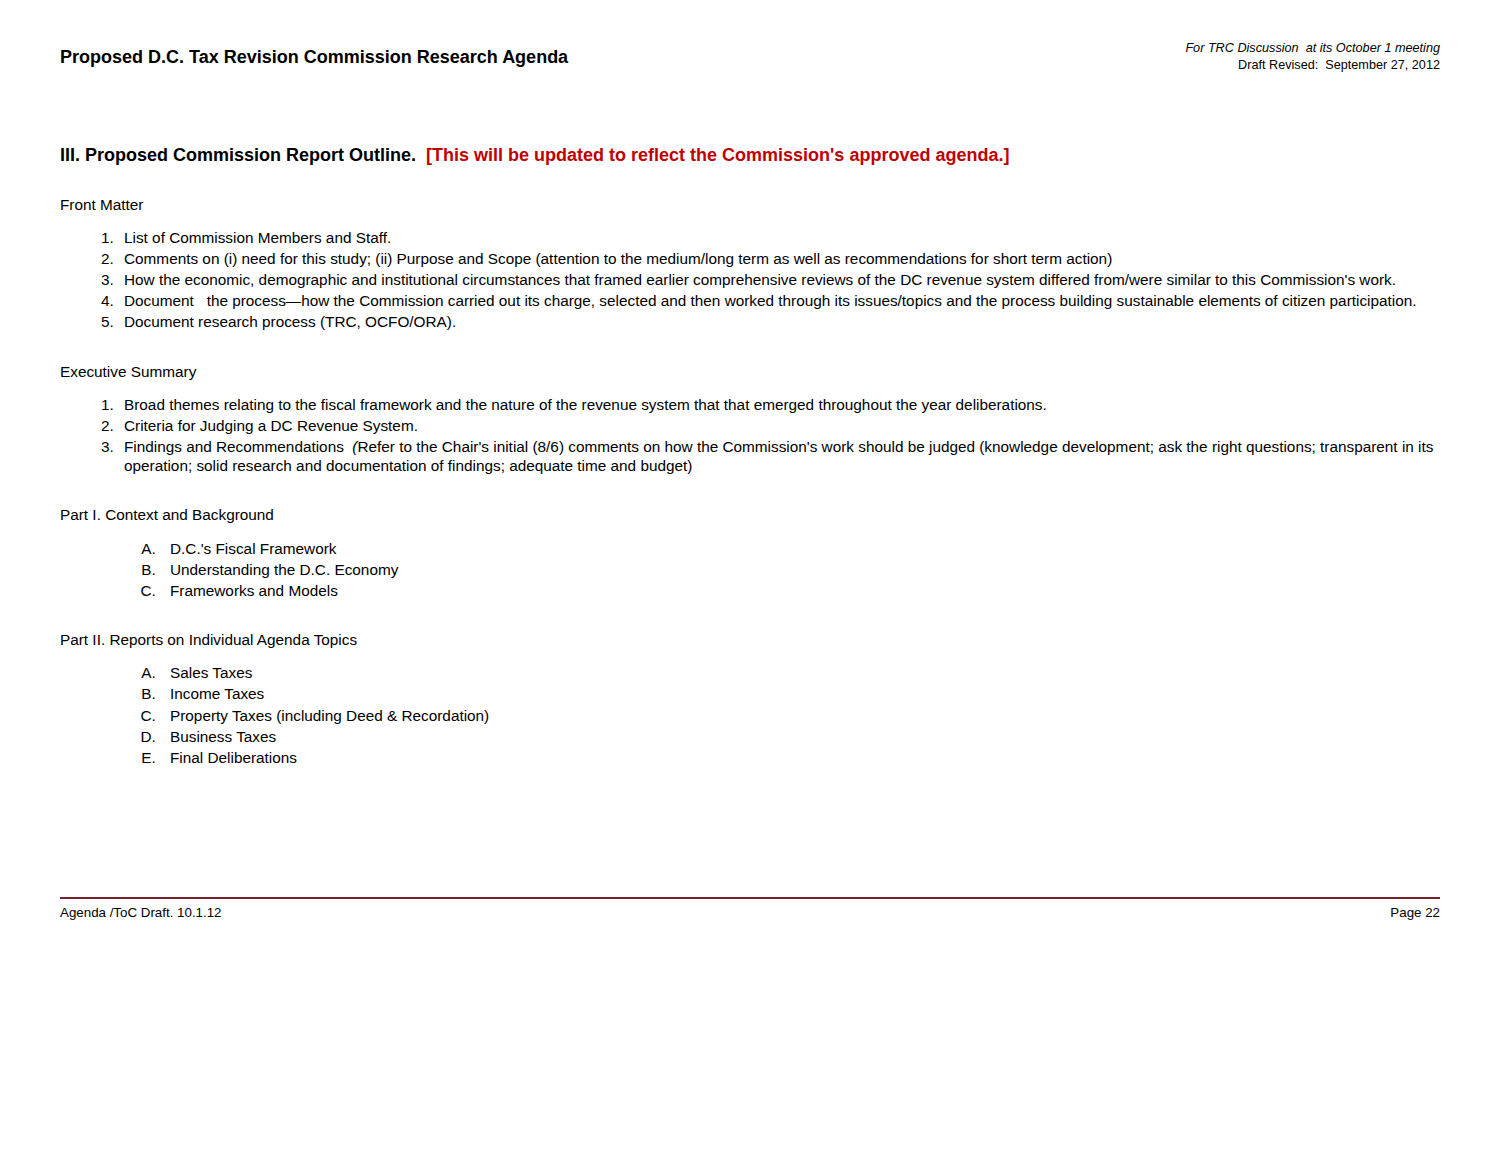Proposed D.C. Tax Revision Commission Research Agenda
For TRC Discussion at its October 1 meeting
Draft Revised: September 27, 2012
III. Proposed Commission Report Outline. [This will be updated to reflect the Commission's approved agenda.]
Front Matter
List of Commission Members and Staff.
Comments on (i) need for this study; (ii) Purpose and Scope (attention to the medium/long term as well as recommendations for short term action)
How the economic, demographic and institutional circumstances that framed earlier comprehensive reviews of the DC revenue system differed from/were similar to this Commission's work.
Document the process—how the Commission carried out its charge, selected and then worked through its issues/topics and the process building sustainable elements of citizen participation.
Document research process (TRC, OCFO/ORA).
Executive Summary
Broad themes relating to the fiscal framework and the nature of the revenue system that that emerged throughout the year deliberations.
Criteria for Judging a DC Revenue System.
Findings and Recommendations (Refer to the Chair's initial (8/6) comments on how the Commission's work should be judged (knowledge development; ask the right questions; transparent in its operation; solid research and documentation of findings; adequate time and budget)
Part I. Context and Background
D.C.'s Fiscal Framework
Understanding the D.C. Economy
Frameworks and Models
Part II. Reports on Individual Agenda Topics
Sales Taxes
Income Taxes
Property Taxes (including Deed & Recordation)
Business Taxes
Final Deliberations
Agenda /ToC Draft. 10.1.12
Page 22